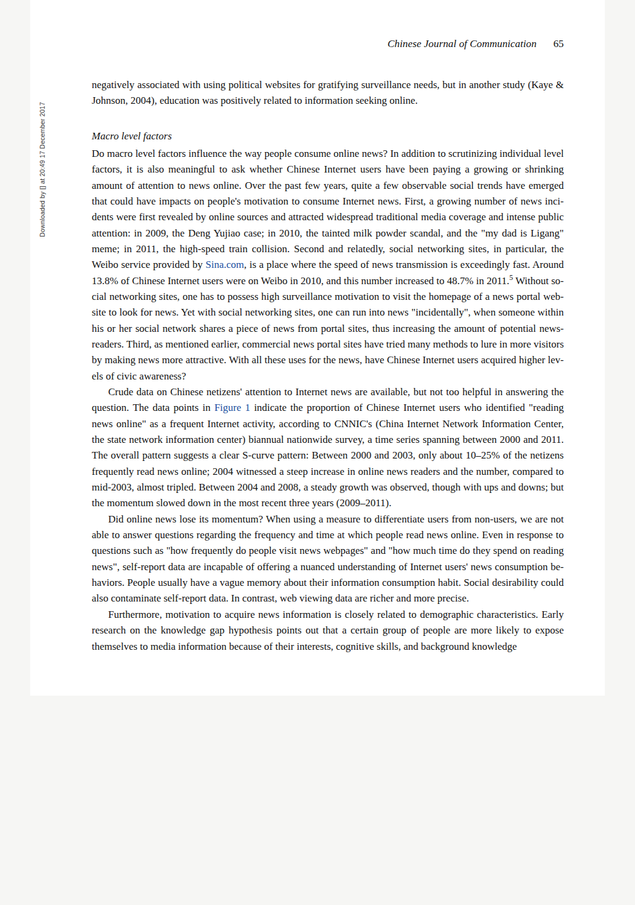Downloaded by [] at 20:49 17 December 2017
Chinese Journal of Communication 65
negatively associated with using political websites for gratifying surveillance needs, but in another study (Kaye & Johnson, 2004), education was positively related to information seeking online.
Macro level factors
Do macro level factors influence the way people consume online news? In addition to scrutinizing individual level factors, it is also meaningful to ask whether Chinese Internet users have been paying a growing or shrinking amount of attention to news online. Over the past few years, quite a few observable social trends have emerged that could have impacts on people's motivation to consume Internet news. First, a growing number of news incidents were first revealed by online sources and attracted widespread traditional media coverage and intense public attention: in 2009, the Deng Yujiao case; in 2010, the tainted milk powder scandal, and the "my dad is Ligang" meme; in 2011, the high-speed train collision. Second and relatedly, social networking sites, in particular, the Weibo service provided by Sina.com, is a place where the speed of news transmission is exceedingly fast. Around 13.8% of Chinese Internet users were on Weibo in 2010, and this number increased to 48.7% in 2011.5 Without social networking sites, one has to possess high surveillance motivation to visit the homepage of a news portal website to look for news. Yet with social networking sites, one can run into news "incidentally", when someone within his or her social network shares a piece of news from portal sites, thus increasing the amount of potential newsreaders. Third, as mentioned earlier, commercial news portal sites have tried many methods to lure in more visitors by making news more attractive. With all these uses for the news, have Chinese Internet users acquired higher levels of civic awareness?
Crude data on Chinese netizens' attention to Internet news are available, but not too helpful in answering the question. The data points in Figure 1 indicate the proportion of Chinese Internet users who identified "reading news online" as a frequent Internet activity, according to CNNIC's (China Internet Network Information Center, the state network information center) biannual nationwide survey, a time series spanning between 2000 and 2011. The overall pattern suggests a clear S-curve pattern: Between 2000 and 2003, only about 10–25% of the netizens frequently read news online; 2004 witnessed a steep increase in online news readers and the number, compared to mid-2003, almost tripled. Between 2004 and 2008, a steady growth was observed, though with ups and downs; but the momentum slowed down in the most recent three years (2009–2011).
Did online news lose its momentum? When using a measure to differentiate users from non-users, we are not able to answer questions regarding the frequency and time at which people read news online. Even in response to questions such as "how frequently do people visit news webpages" and "how much time do they spend on reading news", self-report data are incapable of offering a nuanced understanding of Internet users' news consumption behaviors. People usually have a vague memory about their information consumption habit. Social desirability could also contaminate self-report data. In contrast, web viewing data are richer and more precise.
Furthermore, motivation to acquire news information is closely related to demographic characteristics. Early research on the knowledge gap hypothesis points out that a certain group of people are more likely to expose themselves to media information because of their interests, cognitive skills, and background knowledge